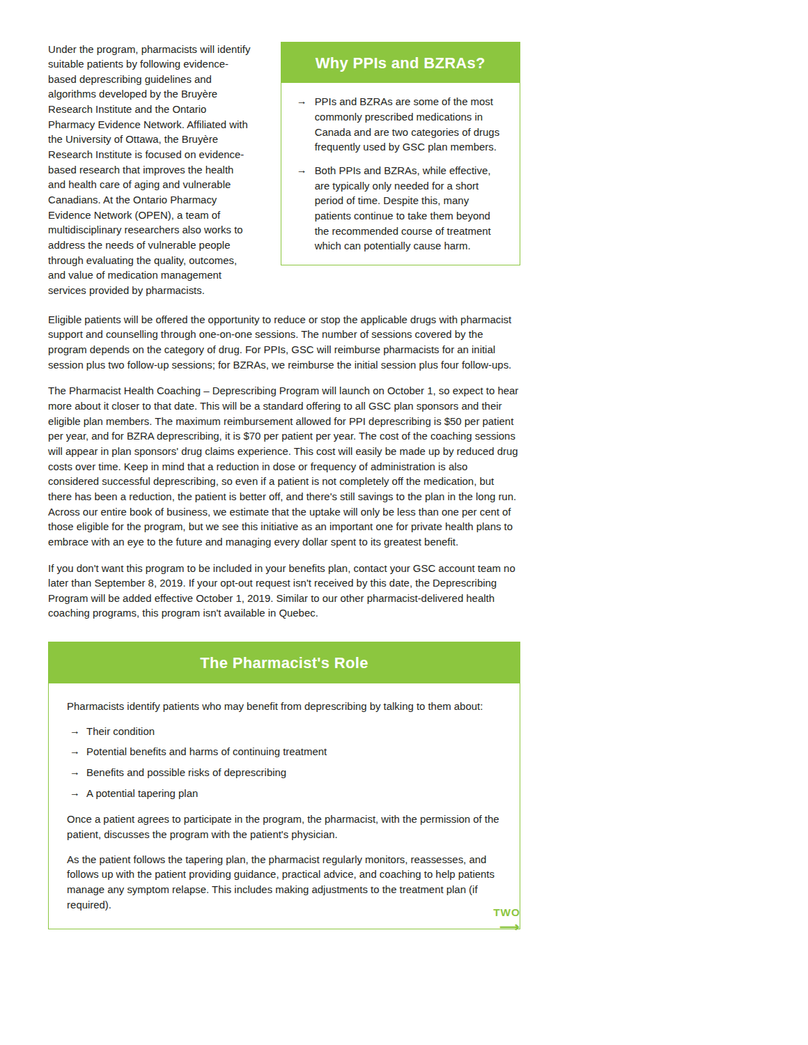Under the program, pharmacists will identify suitable patients by following evidence-based deprescribing guidelines and algorithms developed by the Bruyère Research Institute and the Ontario Pharmacy Evidence Network. Affiliated with the University of Ottawa, the Bruyère Research Institute is focused on evidence-based research that improves the health and health care of aging and vulnerable Canadians. At the Ontario Pharmacy Evidence Network (OPEN), a team of multidisciplinary researchers also works to address the needs of vulnerable people through evaluating the quality, outcomes, and value of medication management services provided by pharmacists.
Why PPIs and BZRAs?
PPIs and BZRAs are some of the most commonly prescribed medications in Canada and are two categories of drugs frequently used by GSC plan members.
Both PPIs and BZRAs, while effective, are typically only needed for a short period of time. Despite this, many patients continue to take them beyond the recommended course of treatment which can potentially cause harm.
Eligible patients will be offered the opportunity to reduce or stop the applicable drugs with pharmacist support and counselling through one-on-one sessions. The number of sessions covered by the program depends on the category of drug. For PPIs, GSC will reimburse pharmacists for an initial session plus two follow-up sessions; for BZRAs, we reimburse the initial session plus four follow-ups.
The Pharmacist Health Coaching – Deprescribing Program will launch on October 1, so expect to hear more about it closer to that date. This will be a standard offering to all GSC plan sponsors and their eligible plan members. The maximum reimbursement allowed for PPI deprescribing is $50 per patient per year, and for BZRA deprescribing, it is $70 per patient per year. The cost of the coaching sessions will appear in plan sponsors' drug claims experience. This cost will easily be made up by reduced drug costs over time. Keep in mind that a reduction in dose or frequency of administration is also considered successful deprescribing, so even if a patient is not completely off the medication, but there has been a reduction, the patient is better off, and there's still savings to the plan in the long run. Across our entire book of business, we estimate that the uptake will only be less than one per cent of those eligible for the program, but we see this initiative as an important one for private health plans to embrace with an eye to the future and managing every dollar spent to its greatest benefit.
If you don't want this program to be included in your benefits plan, contact your GSC account team no later than September 8, 2019. If your opt-out request isn't received by this date, the Deprescribing Program will be added effective October 1, 2019. Similar to our other pharmacist-delivered health coaching programs, this program isn't available in Quebec.
The Pharmacist's Role
Pharmacists identify patients who may benefit from deprescribing by talking to them about:
Their condition
Potential benefits and harms of continuing treatment
Benefits and possible risks of deprescribing
A potential tapering plan
Once a patient agrees to participate in the program, the pharmacist, with the permission of the patient, discusses the program with the patient's physician.
As the patient follows the tapering plan, the pharmacist regularly monitors, reassesses, and follows up with the patient providing guidance, practical advice, and coaching to help patients manage any symptom relapse. This includes making adjustments to the treatment plan (if required).
TWO ⟶